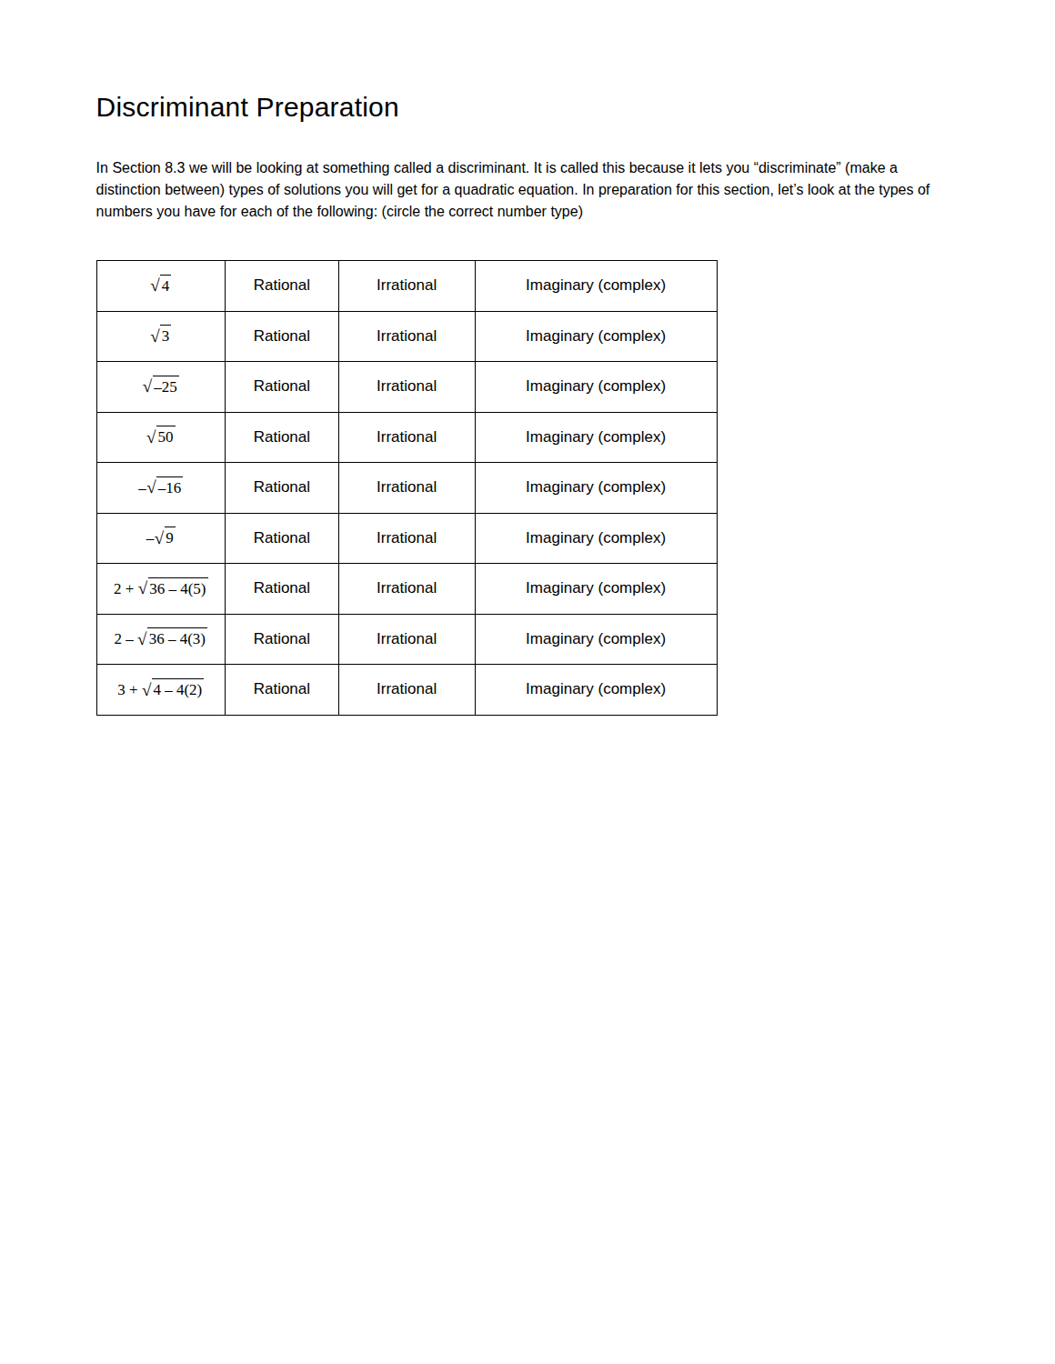Discriminant Preparation
In Section 8.3 we will be looking at something called a discriminant. It is called this because it lets you “discriminate” (make a distinction between) types of solutions you will get for a quadratic equation. In preparation for this section, let’s look at the types of numbers you have for each of the following: (circle the correct number type)
| 4 | Rational | Irrational | Imaginary (complex) |
| 3 | Rational | Irrational | Imaginary (complex) |
| –25 | Rational | Irrational | Imaginary (complex) |
| 50 | Rational | Irrational | Imaginary (complex) |
| – –16 | Rational | Irrational | Imaginary (complex) |
| – 9 | Rational | Irrational | Imaginary (complex) |
| 2 + 36 – 4(5) | Rational | Irrational | Imaginary (complex) |
| 2 – 36 – 4(3) | Rational | Irrational | Imaginary (complex) |
| 3 + 4 – 4(2) | Rational | Irrational | Imaginary (complex) |